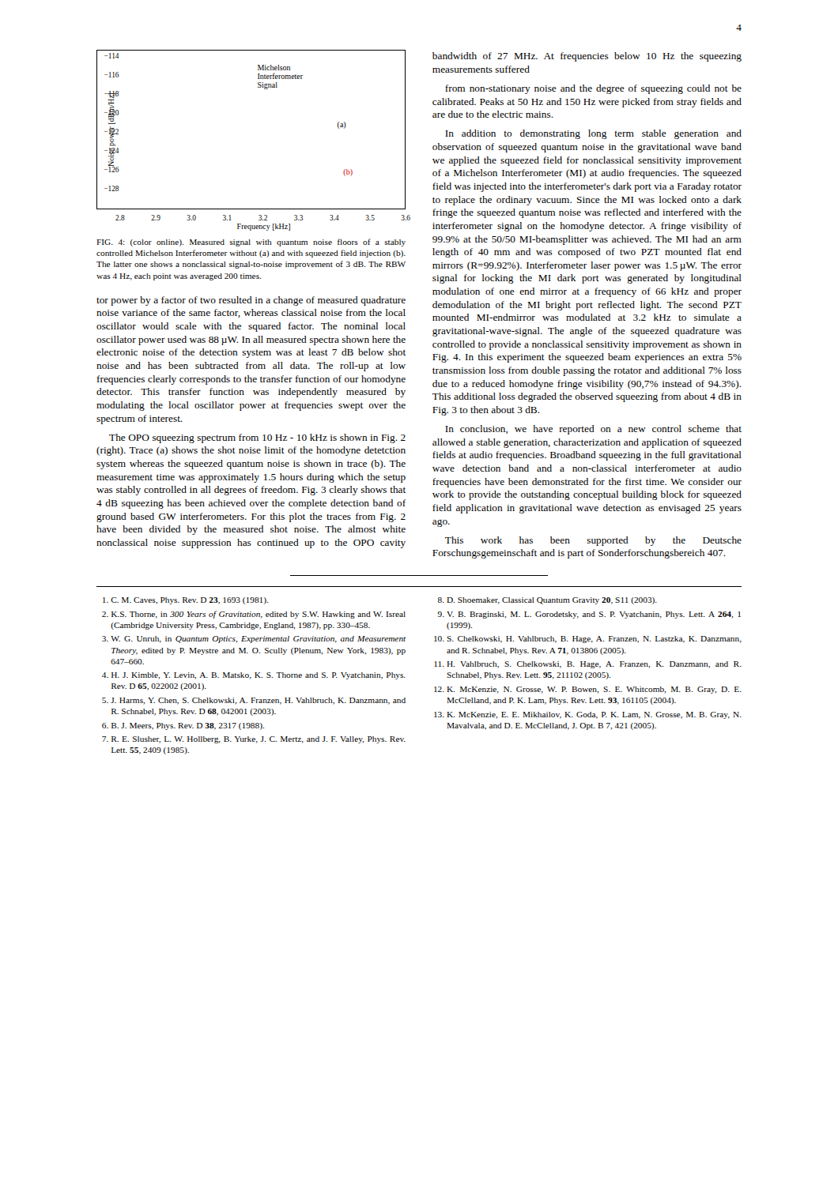4
Noise power [dBm/Hz]
−114 −116 −118 −120 −122 −124 −126 −128
Michelson
Interferometer
Signal
(a)
(b)
2.8 2.9 3.0 3.1 3.2 3.3 3.4 3.5 3.6
Frequency [kHz]
FIG. 4: (color online). Measured signal with quantum noise floors of a stably controlled Michelson Interferometer without (a) and with squeezed field injection (b). The latter one shows a nonclassical signal-to-noise improvement of 3 dB. The RBW was 4 Hz, each point was averaged 200 times.
tor power by a factor of two resulted in a change of measured quadrature noise variance of the same factor, whereas classical noise from the local oscillator would scale with the squared factor. The nominal local oscillator power used was 88 µW. In all measured spectra shown here the electronic noise of the detection system was at least 7 dB below shot noise and has been subtracted from all data. The roll-up at low frequencies clearly corresponds to the transfer function of our homodyne detector. This transfer function was independently measured by modulating the local oscillator power at frequencies swept over the spectrum of interest.
The OPO squeezing spectrum from 10 Hz - 10 kHz is shown in Fig. 2 (right). Trace (a) shows the shot noise limit of the homodyne detetction system whereas the squeezed quantum noise is shown in trace (b). The measurement time was approximately 1.5 hours during which the setup was stably controlled in all degrees of freedom. Fig. 3 clearly shows that 4 dB squeezing has been achieved over the complete detection band of ground based GW interferometers. For this plot the traces from Fig. 2 have been divided by the measured shot noise. The almost white nonclassical noise suppression has continued up to the OPO cavity bandwidth of 27 MHz. At frequencies below 10 Hz the squeezing measurements suffered
from non-stationary noise and the degree of squeezing could not be calibrated. Peaks at 50 Hz and 150 Hz were picked from stray fields and are due to the electric mains.
In addition to demonstrating long term stable generation and observation of squeezed quantum noise in the gravitational wave band we applied the squeezed field for nonclassical sensitivity improvement of a Michelson Interferometer (MI) at audio frequencies. The squeezed field was injected into the interferometer's dark port via a Faraday rotator to replace the ordinary vacuum. Since the MI was locked onto a dark fringe the squeezed quantum noise was reflected and interfered with the interferometer signal on the homodyne detector. A fringe visibility of 99.9% at the 50/50 MI-beamsplitter was achieved. The MI had an arm length of 40 mm and was composed of two PZT mounted flat end mirrors (R=99.92%). Interferometer laser power was 1.5 µW. The error signal for locking the MI dark port was generated by longitudinal modulation of one end mirror at a frequency of 66 kHz and proper demodulation of the MI bright port reflected light. The second PZT mounted MI-endmirror was modulated at 3.2 kHz to simulate a gravitational-wave-signal. The angle of the squeezed quadrature was controlled to provide a nonclassical sensitivity improvement as shown in Fig. 4. In this experiment the squeezed beam experiences an extra 5% transmission loss from double passing the rotator and additional 7% loss due to a reduced homodyne fringe visibility (90,7% instead of 94.3%). This additional loss degraded the observed squeezing from about 4 dB in Fig. 3 to then about 3 dB.
In conclusion, we have reported on a new control scheme that allowed a stable generation, characterization and application of squeezed fields at audio frequencies. Broadband squeezing in the full gravitational wave detection band and a non-classical interferometer at audio frequencies have been demonstrated for the first time. We consider our work to provide the outstanding conceptual building block for squeezed field application in gravitational wave detection as envisaged 25 years ago.
This work has been supported by the Deutsche Forschungsgemeinschaft and is part of Sonderforschungsbereich 407.
C. M. Caves, Phys. Rev. D 23, 1693 (1981).
K.S. Thorne, in 300 Years of Gravitation, edited by S.W. Hawking and W. Isreal (Cambridge University Press, Cambridge, England, 1987), pp. 330–458.
W. G. Unruh, in Quantum Optics, Experimental Gravitation, and Measurement Theory, edited by P. Meystre and M. O. Scully (Plenum, New York, 1983), pp 647–660.
H. J. Kimble, Y. Levin, A. B. Matsko, K. S. Thorne and S. P. Vyatchanin, Phys. Rev. D 65, 022002 (2001).
J. Harms, Y. Chen, S. Chelkowski, A. Franzen, H. Vahlbruch, K. Danzmann, and R. Schnabel, Phys. Rev. D 68, 042001 (2003).
B. J. Meers, Phys. Rev. D 38, 2317 (1988).
R. E. Slusher, L. W. Hollberg, B. Yurke, J. C. Mertz, and J. F. Valley, Phys. Rev. Lett. 55, 2409 (1985).
D. Shoemaker, Classical Quantum Gravity 20, S11 (2003).
V. B. Braginski, M. L. Gorodetsky, and S. P. Vyatchanin, Phys. Lett. A 264, 1 (1999).
S. Chelkowski, H. Vahlbruch, B. Hage, A. Franzen, N. Lastzka, K. Danzmann, and R. Schnabel, Phys. Rev. A 71, 013806 (2005).
H. Vahlbruch, S. Chelkowski, B. Hage, A. Franzen, K. Danzmann, and R. Schnabel, Phys. Rev. Lett. 95, 211102 (2005).
K. McKenzie, N. Grosse, W. P. Bowen, S. E. Whitcomb, M. B. Gray, D. E. McClelland, and P. K. Lam, Phys. Rev. Lett. 93, 161105 (2004).
K. McKenzie, E. E. Mikhailov, K. Goda, P. K. Lam, N. Grosse, M. B. Gray, N. Mavalvala, and D. E. McClelland, J. Opt. B 7, 421 (2005).